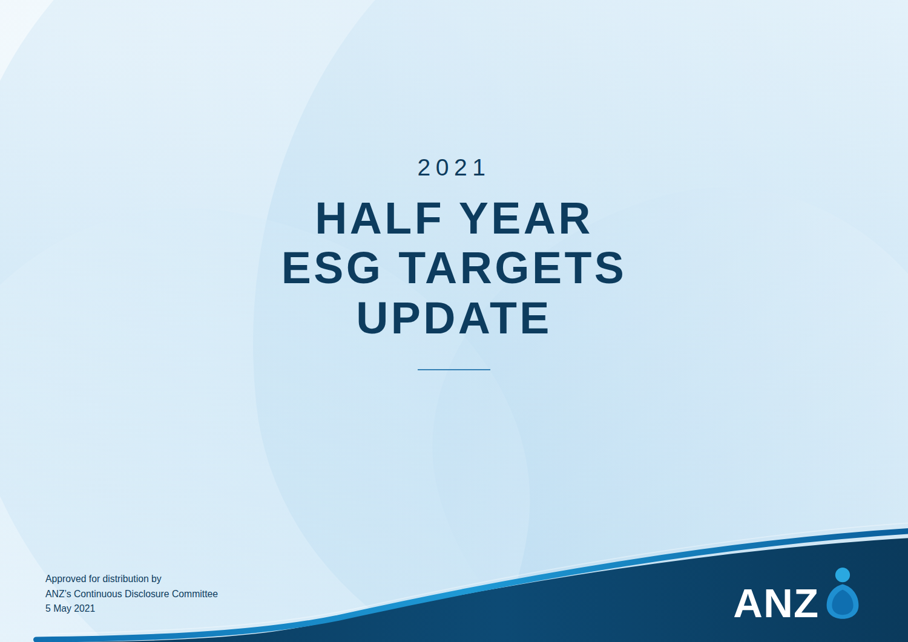2021
Half Year ESG Targets Update
Approved for distribution by
ANZ’s Continuous Disclosure Committee
5 May 2021
ANZ